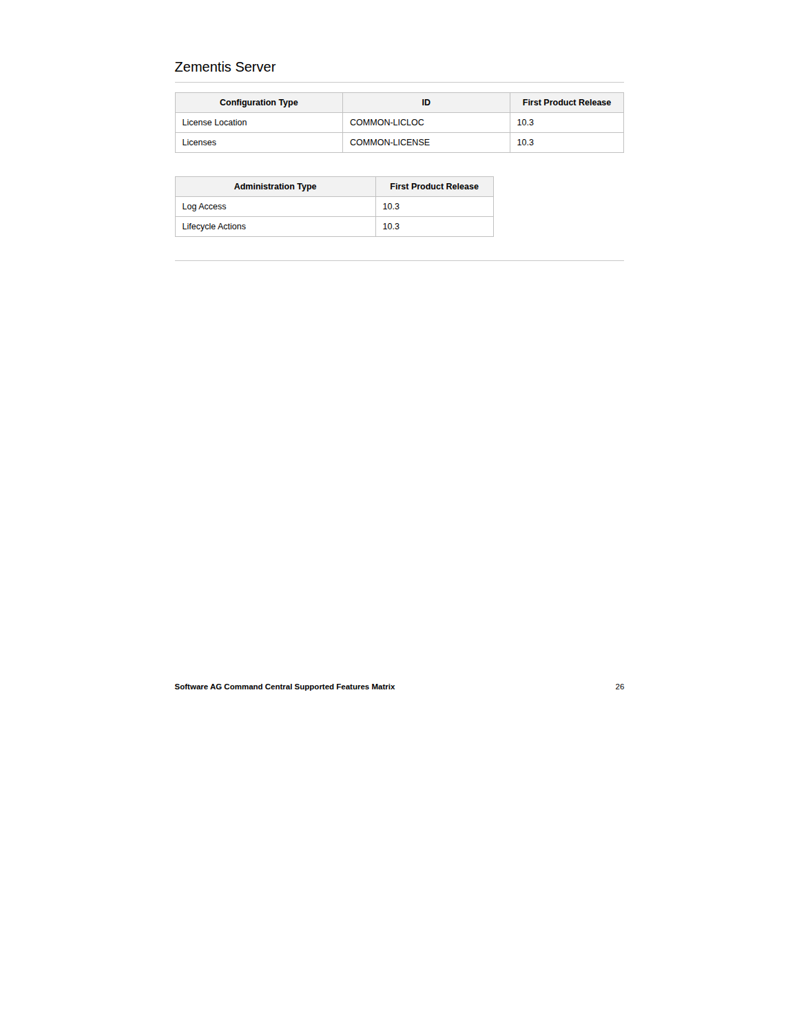Zementis Server
| Configuration Type | ID | First Product Release |
| --- | --- | --- |
| License Location | COMMON-LICLOC | 10.3 |
| Licenses | COMMON-LICENSE | 10.3 |
| Administration Type | First Product Release |
| --- | --- |
| Log Access | 10.3 |
| Lifecycle Actions | 10.3 |
Software AG Command Central Supported Features Matrix 26